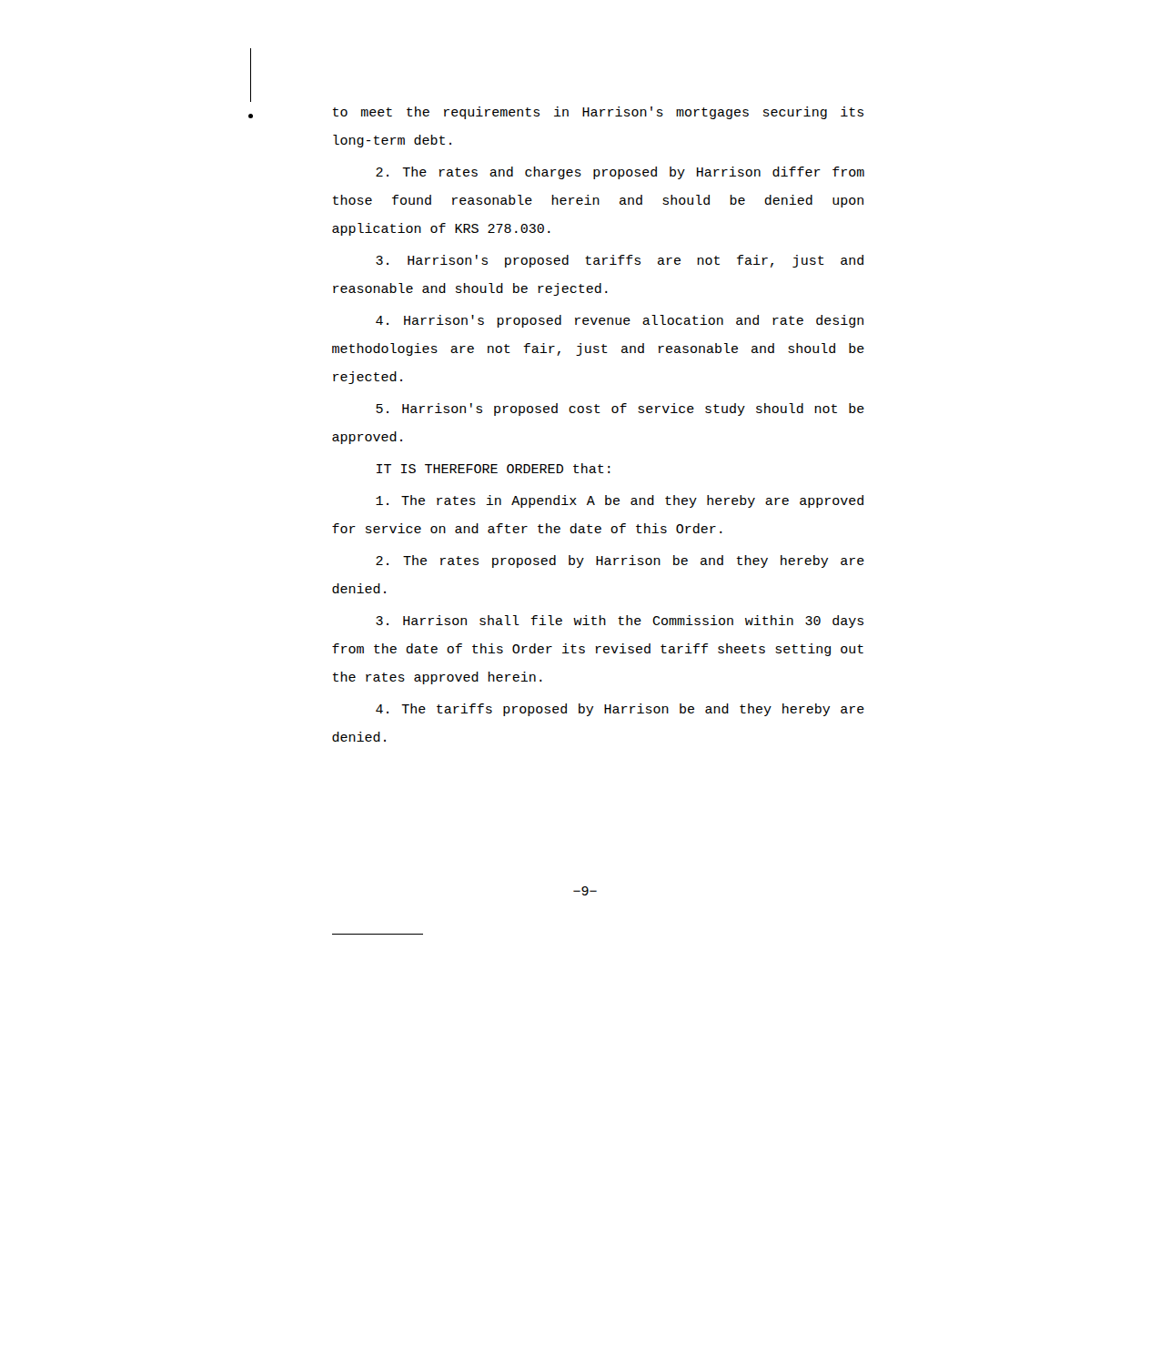to meet the requirements in Harrison's mortgages securing its long-term debt.
2. The rates and charges proposed by Harrison differ from those found reasonable herein and should be denied upon application of KRS 278.030.
3. Harrison's proposed tariffs are not fair, just and reasonable and should be rejected.
4. Harrison's proposed revenue allocation and rate design methodologies are not fair, just and reasonable and should be rejected.
5. Harrison's proposed cost of service study should not be approved.
IT IS THEREFORE ORDERED that:
1. The rates in Appendix A be and they hereby are approved for service on and after the date of this Order.
2. The rates proposed by Harrison be and they hereby are denied.
3. Harrison shall file with the Commission within 30 days from the date of this Order its revised tariff sheets setting out the rates approved herein.
4. The tariffs proposed by Harrison be and they hereby are denied.
−9−